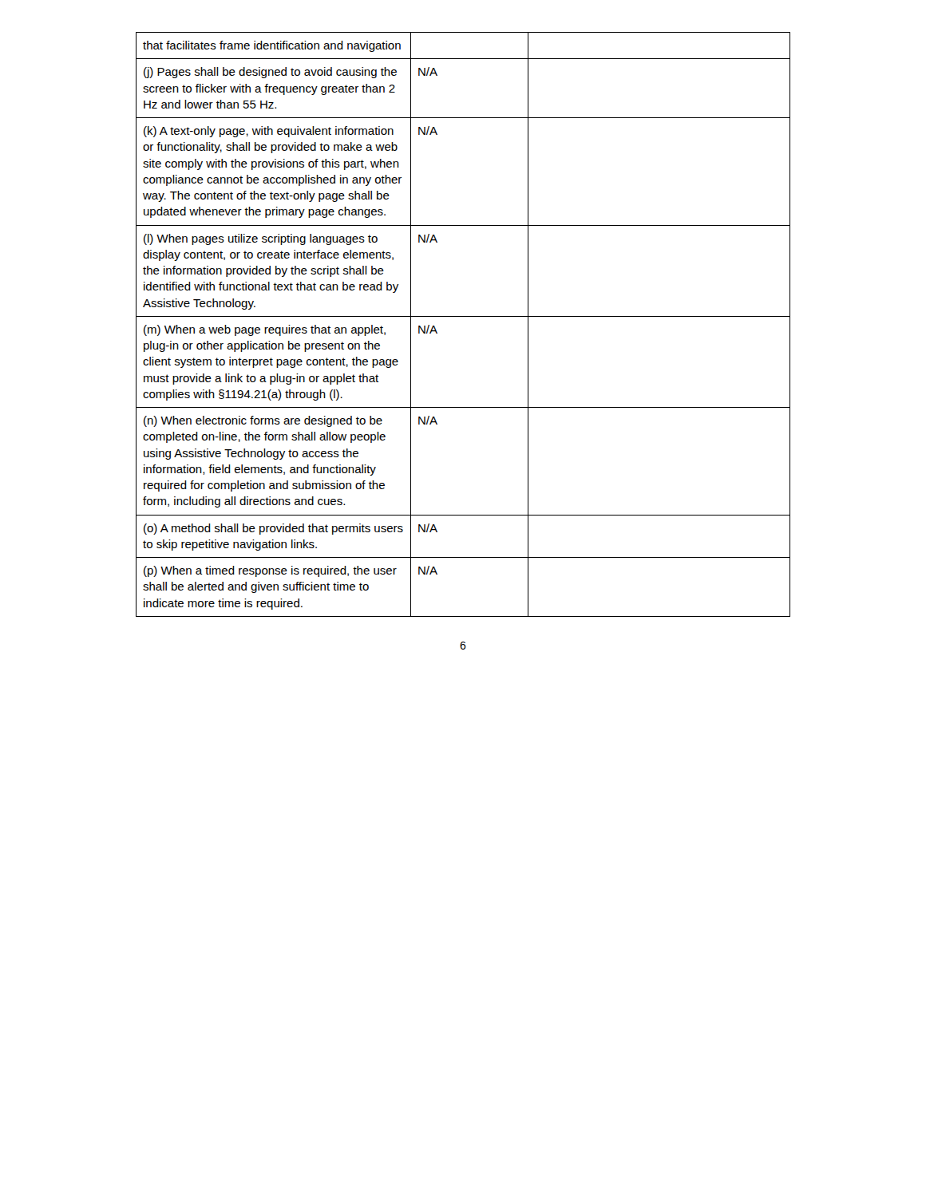| that facilitates frame identification and navigation | | |
| (j) Pages shall be designed to avoid causing the screen to flicker with a frequency greater than 2 Hz and lower than 55 Hz. | N/A | |
| (k) A text-only page, with equivalent information or functionality, shall be provided to make a web site comply with the provisions of this part, when compliance cannot be accomplished in any other way. The content of the text-only page shall be updated whenever the primary page changes. | N/A | |
| (l) When pages utilize scripting languages to display content, or to create interface elements, the information provided by the script shall be identified with functional text that can be read by Assistive Technology. | N/A | |
| (m) When a web page requires that an applet, plug-in or other application be present on the client system to interpret page content, the page must provide a link to a plug-in or applet that complies with §1194.21(a) through (l). | N/A | |
| (n) When electronic forms are designed to be completed on-line, the form shall allow people using Assistive Technology to access the information, field elements, and functionality required for completion and submission of the form, including all directions and cues. | N/A | |
| (o) A method shall be provided that permits users to skip repetitive navigation links. | N/A | |
| (p) When a timed response is required, the user shall be alerted and given sufficient time to indicate more time is required. | N/A | |
6